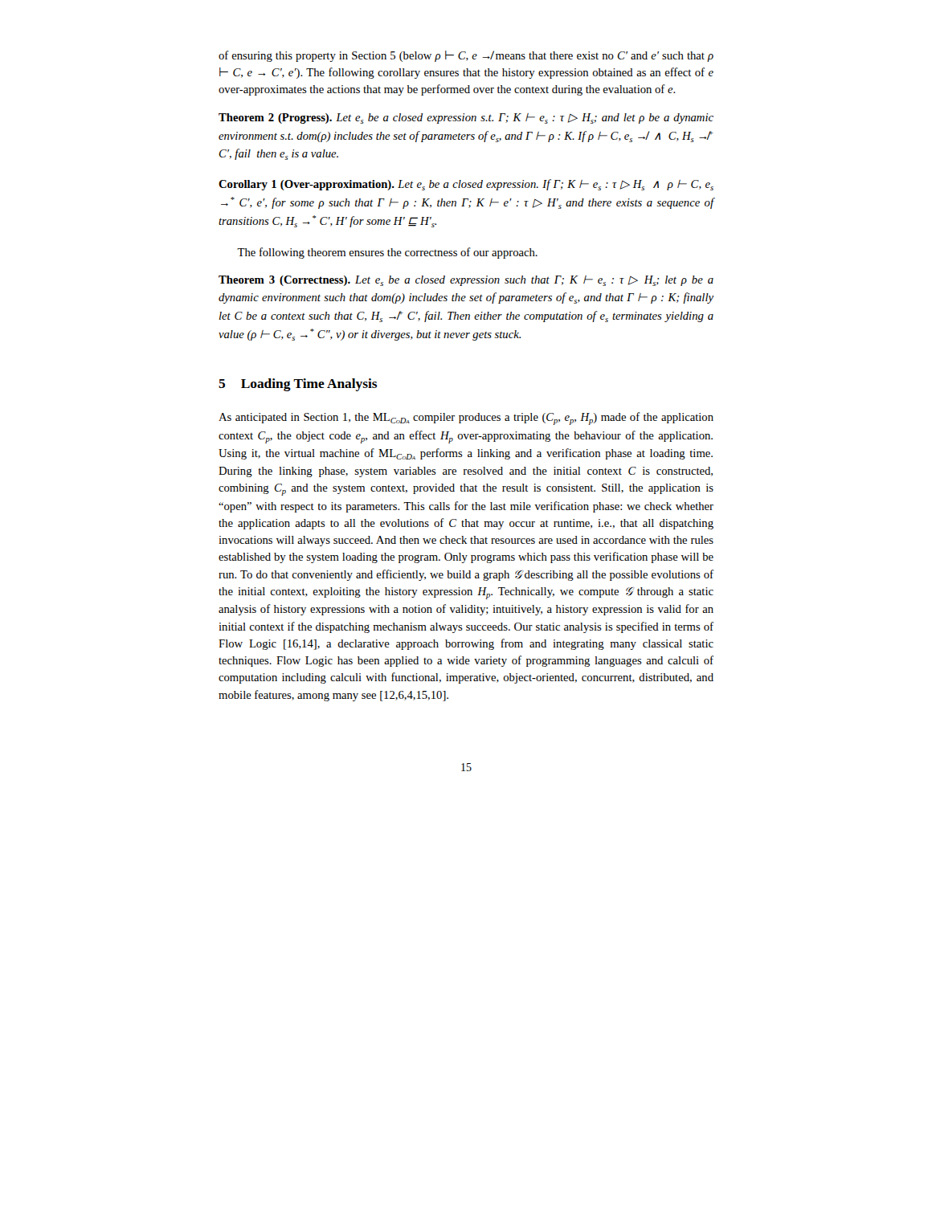of ensuring this property in Section 5 (below ρ ⊢ C, e ↛̸ means that there exist no C′ and e′ such that ρ ⊢ C, e → C′, e′). The following corollary ensures that the history expression obtained as an effect of e over-approximates the actions that may be performed over the context during the evaluation of e.
Theorem 2 (Progress). Let es be a closed expression s.t. Γ; K ⊢ es : τ ▷ Hs; and let ρ be a dynamic environment s.t. dom(ρ) includes the set of parameters of es, and Γ ⊢ ρ : K. If ρ ⊢ C, es ↛̸ ∧ C, Hs ↛̸+ C′, fail then es is a value.
Corollary 1 (Over-approximation). Let es be a closed expression. If Γ; K ⊢ es : τ ▷ Hs ∧ ρ ⊢ C, es →* C′, e′, for some ρ such that Γ ⊢ ρ : K, then Γ; K ⊢ e′ : τ ▷ H′s and there exists a sequence of transitions C, Hs →* C′, H′ for some H′ ⊑ H′s.
The following theorem ensures the correctness of our approach.
Theorem 3 (Correctness). Let es be a closed expression such that Γ; K ⊢ es : τ ▷ Hs; let ρ be a dynamic environment such that dom(ρ) includes the set of parameters of es, and that Γ ⊢ ρ : K; finally let C be a context such that C, Hs ↛̸+ C′, fail. Then either the computation of es terminates yielding a value (ρ ⊢ C, es →* C″, v) or it diverges, but it never gets stuck.
5 Loading Time Analysis
As anticipated in Section 1, the MLCoDa compiler produces a triple (Cp, ep, Hp) made of the application context Cp, the object code ep, and an effect Hp over-approximating the behaviour of the application. Using it, the virtual machine of MLCoDa performs a linking and a verification phase at loading time. During the linking phase, system variables are resolved and the initial context C is constructed, combining Cp and the system context, provided that the result is consistent. Still, the application is “open” with respect to its parameters. This calls for the last mile verification phase: we check whether the application adapts to all the evolutions of C that may occur at runtime, i.e., that all dispatching invocations will always succeed. And then we check that resources are used in accordance with the rules established by the system loading the program. Only programs which pass this verification phase will be run. To do that conveniently and efficiently, we build a graph 𝒢 describing all the possible evolutions of the initial context, exploiting the history expression Hp. Technically, we compute 𝒢 through a static analysis of history expressions with a notion of validity; intuitively, a history expression is valid for an initial context if the dispatching mechanism always succeeds. Our static analysis is specified in terms of Flow Logic [16,14], a declarative approach borrowing from and integrating many classical static techniques. Flow Logic has been applied to a wide variety of programming languages and calculi of computation including calculi with functional, imperative, object-oriented, concurrent, distributed, and mobile features, among many see [12,6,4,15,10].
15